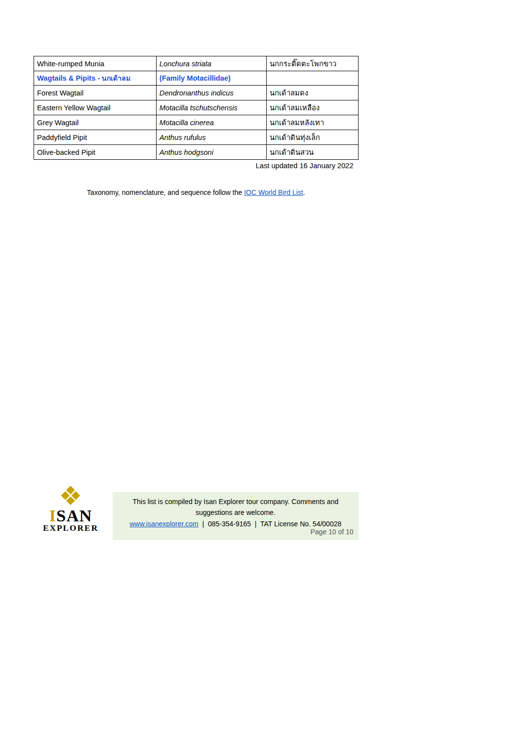| White-rumped Munia | Lonchura striata | นกกระติ๊ดตะโพกขาว |
| Wagtails & Pipits - นกเด้าลม | (Family Motacillidae) | |
| Forest Wagtail | Dendronanthus indicus | นกเด้าลมดง |
| Eastern Yellow Wagtail | Motacilla tschutschensis | นกเด้าลมเหลือง |
| Grey Wagtail | Motacilla cinerea | นกเด้าลมหลังเทา |
| Paddyfield Pipit | Anthus rufulus | นกเด้าดินทุ่งเล็ก |
| Olive-backed Pipit | Anthus hodgsoni | นกเด้าดินสวน |
Last updated 16 January 2022
Taxonomy, nomenclature, and sequence follow the IOC World Bird List.
❖
ISAN
EXPLORER
This list is compiled by Isan Explorer tour company. Comments and suggestions are welcome.
www.isanexplorer.com | 085-354-9165 | TAT License No. 54/00028
Page 10 of 10